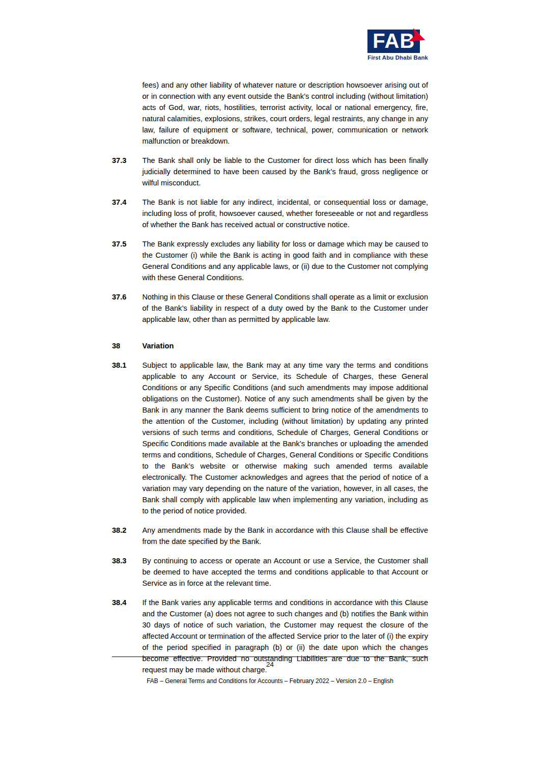FAB➤
First Abu Dhabi Bank
fees) and any other liability of whatever nature or description howsoever arising out of or in connection with any event outside the Bank’s control including (without limitation) acts of God, war, riots, hostilities, terrorist activity, local or national emergency, fire, natural calamities, explosions, strikes, court orders, legal restraints, any change in any law, failure of equipment or software, technical, power, communication or network malfunction or breakdown.
37.3
The Bank shall only be liable to the Customer for direct loss which has been finally judicially determined to have been caused by the Bank’s fraud, gross negligence or wilful misconduct.
37.4
The Bank is not liable for any indirect, incidental, or consequential loss or damage, including loss of profit, howsoever caused, whether foreseeable or not and regardless of whether the Bank has received actual or constructive notice.
37.5
The Bank expressly excludes any liability for loss or damage which may be caused to the Customer (i) while the Bank is acting in good faith and in compliance with these General Conditions and any applicable laws, or (ii) due to the Customer not complying with these General Conditions.
37.6
Nothing in this Clause or these General Conditions shall operate as a limit or exclusion of the Bank’s liability in respect of a duty owed by the Bank to the Customer under applicable law, other than as permitted by applicable law.
38 Variation
38.1
Subject to applicable law, the Bank may at any time vary the terms and conditions applicable to any Account or Service, its Schedule of Charges, these General Conditions or any Specific Conditions (and such amendments may impose additional obligations on the Customer). Notice of any such amendments shall be given by the Bank in any manner the Bank deems sufficient to bring notice of the amendments to the attention of the Customer, including (without limitation) by updating any printed versions of such terms and conditions, Schedule of Charges, General Conditions or Specific Conditions made available at the Bank’s branches or uploading the amended terms and conditions, Schedule of Charges, General Conditions or Specific Conditions to the Bank’s website or otherwise making such amended terms available electronically. The Customer acknowledges and agrees that the period of notice of a variation may vary depending on the nature of the variation, however, in all cases, the Bank shall comply with applicable law when implementing any variation, including as to the period of notice provided.
38.2
Any amendments made by the Bank in accordance with this Clause shall be effective from the date specified by the Bank.
38.3
By continuing to access or operate an Account or use a Service, the Customer shall be deemed to have accepted the terms and conditions applicable to that Account or Service as in force at the relevant time.
38.4
If the Bank varies any applicable terms and conditions in accordance with this Clause and the Customer (a) does not agree to such changes and (b) notifies the Bank within 30 days of notice of such variation, the Customer may request the closure of the affected Account or termination of the affected Service prior to the later of (i) the expiry of the period specified in paragraph (b) or (ii) the date upon which the changes become effective. Provided no outstanding Liabilities are due to the Bank, such request may be made without charge.
24
FAB – General Terms and Conditions for Accounts – February 2022 – Version 2.0 – English